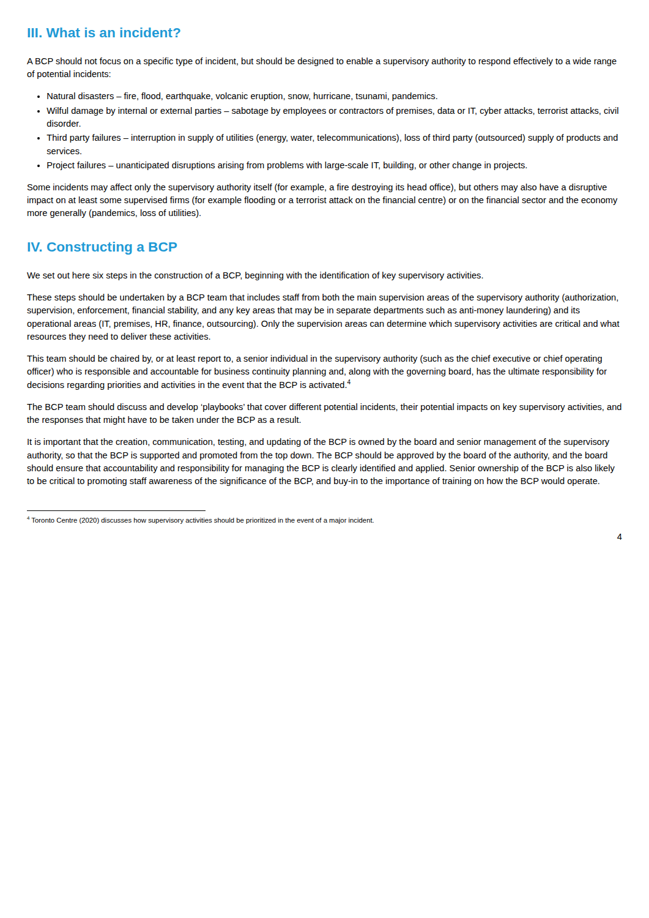III. What is an incident?
A BCP should not focus on a specific type of incident, but should be designed to enable a supervisory authority to respond effectively to a wide range of potential incidents:
Natural disasters – fire, flood, earthquake, volcanic eruption, snow, hurricane, tsunami, pandemics.
Wilful damage by internal or external parties – sabotage by employees or contractors of premises, data or IT, cyber attacks, terrorist attacks, civil disorder.
Third party failures – interruption in supply of utilities (energy, water, telecommunications), loss of third party (outsourced) supply of products and services.
Project failures – unanticipated disruptions arising from problems with large-scale IT, building, or other change in projects.
Some incidents may affect only the supervisory authority itself (for example, a fire destroying its head office), but others may also have a disruptive impact on at least some supervised firms (for example flooding or a terrorist attack on the financial centre) or on the financial sector and the economy more generally (pandemics, loss of utilities).
IV. Constructing a BCP
We set out here six steps in the construction of a BCP, beginning with the identification of key supervisory activities.
These steps should be undertaken by a BCP team that includes staff from both the main supervision areas of the supervisory authority (authorization, supervision, enforcement, financial stability, and any key areas that may be in separate departments such as anti-money laundering) and its operational areas (IT, premises, HR, finance, outsourcing). Only the supervision areas can determine which supervisory activities are critical and what resources they need to deliver these activities.
This team should be chaired by, or at least report to, a senior individual in the supervisory authority (such as the chief executive or chief operating officer) who is responsible and accountable for business continuity planning and, along with the governing board, has the ultimate responsibility for decisions regarding priorities and activities in the event that the BCP is activated.4
The BCP team should discuss and develop ‘playbooks’ that cover different potential incidents, their potential impacts on key supervisory activities, and the responses that might have to be taken under the BCP as a result.
It is important that the creation, communication, testing, and updating of the BCP is owned by the board and senior management of the supervisory authority, so that the BCP is supported and promoted from the top down. The BCP should be approved by the board of the authority, and the board should ensure that accountability and responsibility for managing the BCP is clearly identified and applied. Senior ownership of the BCP is also likely to be critical to promoting staff awareness of the significance of the BCP, and buy-in to the importance of training on how the BCP would operate.
4 Toronto Centre (2020) discusses how supervisory activities should be prioritized in the event of a major incident.
4